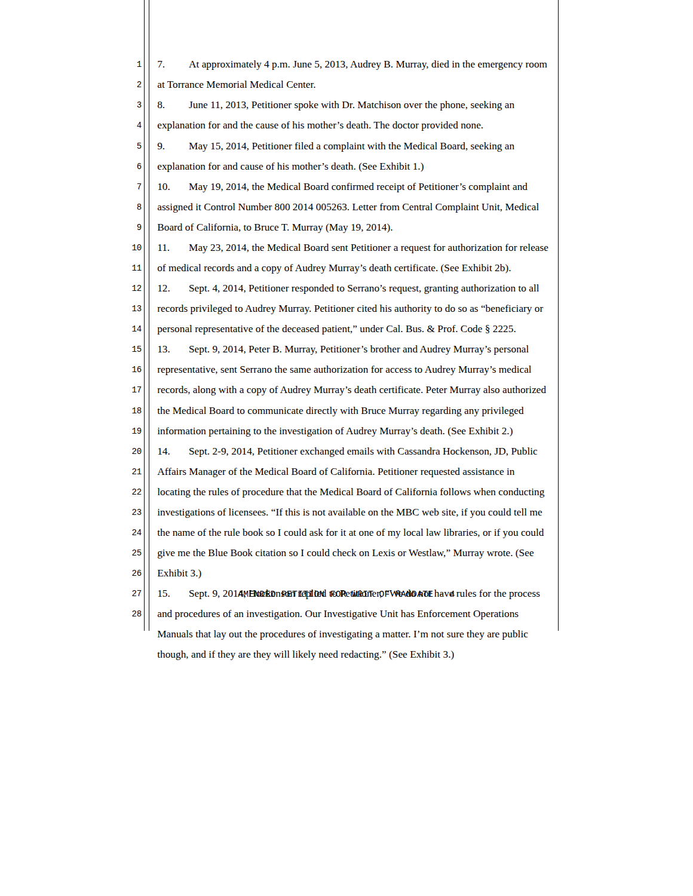1
2
3
4
5
6
7
8
9
10
11
12
13
14
15
16
17
18
19
20
21
22
23
24
25
26
27
28
7. At approximately 4 p.m. June 5, 2013, Audrey B. Murray, died in the emergency room at Torrance Memorial Medical Center.
8. June 11, 2013, Petitioner spoke with Dr. Matchison over the phone, seeking an explanation for and the cause of his mother’s death. The doctor provided none.
9. May 15, 2014, Petitioner filed a complaint with the Medical Board, seeking an explanation for and cause of his mother’s death. (See Exhibit 1.)
10. May 19, 2014, the Medical Board confirmed receipt of Petitioner’s complaint and assigned it Control Number 800 2014 005263. Letter from Central Complaint Unit, Medical Board of California, to Bruce T. Murray (May 19, 2014).
11. May 23, 2014, the Medical Board sent Petitioner a request for authorization for release of medical records and a copy of Audrey Murray’s death certificate. (See Exhibit 2b).
12. Sept. 4, 2014, Petitioner responded to Serrano’s request, granting authorization to all records privileged to Audrey Murray. Petitioner cited his authority to do so as “beneficiary or personal representative of the deceased patient,” under Cal. Bus. & Prof. Code § 2225.
13. Sept. 9, 2014, Peter B. Murray, Petitioner’s brother and Audrey Murray’s personal representative, sent Serrano the same authorization for access to Audrey Murray’s medical records, along with a copy of Audrey Murray’s death certificate. Peter Murray also authorized the Medical Board to communicate directly with Bruce Murray regarding any privileged information pertaining to the investigation of Audrey Murray’s death. (See Exhibit 2.)
14. Sept. 2-9, 2014, Petitioner exchanged emails with Cassandra Hockenson, JD, Public Affairs Manager of the Medical Board of California. Petitioner requested assistance in locating the rules of procedure that the Medical Board of California follows when conducting investigations of licensees. “If this is not available on the MBC web site, if you could tell me the name of the rule book so I could ask for it at one of my local law libraries, or if you could give me the Blue Book citation so I could check on Lexis or Westlaw,” Murray wrote. (See Exhibit 3.)
15. Sept. 9, 2014, Hockenson replied to Petitioner, “We do not have rules for the process and procedures of an investigation. Our Investigative Unit has Enforcement Operations Manuals that lay out the procedures of investigating a matter. I’m not sure they are public though, and if they are they will likely need redacting.” (See Exhibit 3.)
AMENDED PETITION FOR WRIT OF MANDATE - 4